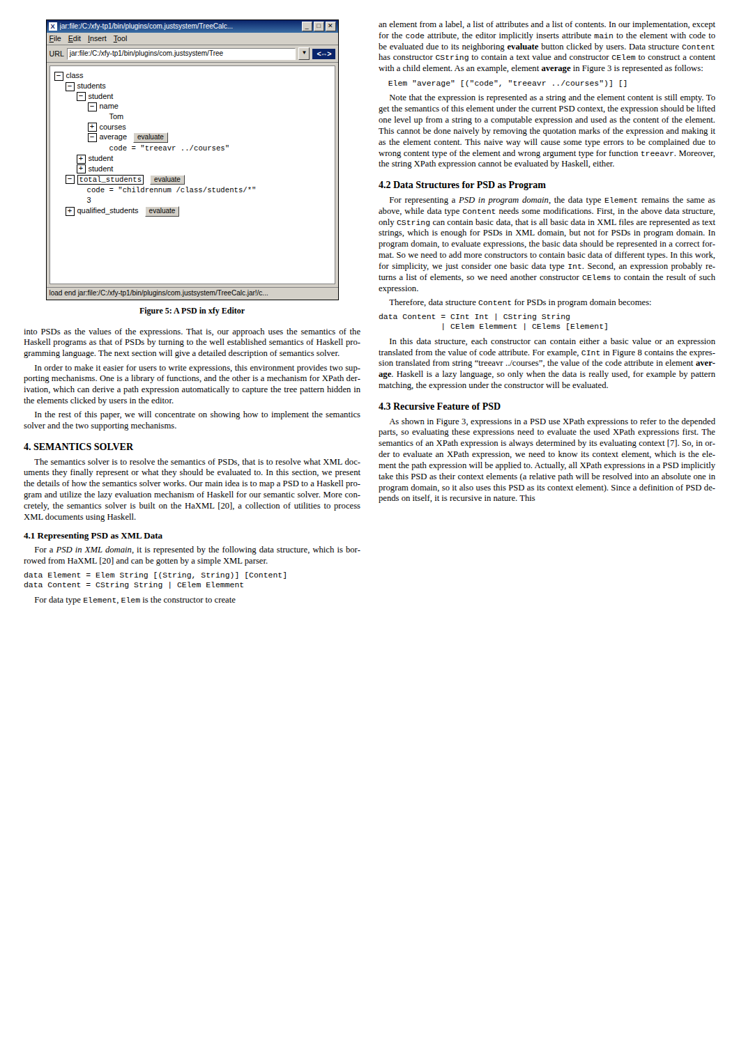X jar:file:/C:/xfy-tp1/bin/plugins/com.justsystem/TreeCalc... _□✕
File Edit Insert Tool
URL jar:file:/C:/xfy-tp1/bin/plugins/com.justsystem/Tree ▼ <⇔>
−class
−students
−student
−name
Tom
+courses
−average evaluate
code = "treeavr ../courses"
+student
+student
−total_students evaluate
code = "childrennum /class/students/*"
3
+qualified_students evaluate
load end jar:file:/C:/xfy-tp1/bin/plugins/com.justsystem/TreeCalc.jar!/c...
Figure 5: A PSD in xfy Editor
into PSDs as the values of the expressions. That is, our approach uses the semantics of the Haskell programs as that of PSDs by turning to the well established semantics of Haskell programming language. The next section will give a detailed description of semantics solver.
In order to make it easier for users to write expressions, this environment provides two supporting mechanisms. One is a library of functions, and the other is a mechanism for XPath derivation, which can derive a path expression automatically to capture the tree pattern hidden in the elements clicked by users in the editor.
In the rest of this paper, we will concentrate on showing how to implement the semantics solver and the two supporting mechanisms.
4. SEMANTICS SOLVER
The semantics solver is to resolve the semantics of PSDs, that is to resolve what XML documents they finally represent or what they should be evaluated to. In this section, we present the details of how the semantics solver works. Our main idea is to map a PSD to a Haskell program and utilize the lazy evaluation mechanism of Haskell for our semantic solver. More concretely, the semantics solver is built on the HaXML [20], a collection of utilities to process XML documents using Haskell.
4.1 Representing PSD as XML Data
For a PSD in XML domain, it is represented by the following data structure, which is borrowed from HaXML [20] and can be gotten by a simple XML parser.
data Element = Elem String [(String, String)] [Content]
data Content = CString String | CElem Elemment
For data type Element, Elem is the constructor to create
an element from a label, a list of attributes and a list of contents. In our implementation, except for the code attribute, the editor implicitly inserts attribute main to the element with code to be evaluated due to its neighboring evaluate button clicked by users. Data structure Content has constructor CString to contain a text value and constructor CElem to construct a content with a child element. As an example, element average in Figure 3 is represented as follows:
Elem "average" [("code", "treeavr ../courses")] []
Note that the expression is represented as a string and the element content is still empty. To get the semantics of this element under the current PSD context, the expression should be lifted one level up from a string to a computable expression and used as the content of the element. This cannot be done naively by removing the quotation marks of the expression and making it as the element content. This naive way will cause some type errors to be complained due to wrong content type of the element and wrong argument type for function treeavr. Moreover, the string XPath expression cannot be evaluated by Haskell, either.
4.2 Data Structures for PSD as Program
For representing a PSD in program domain, the data type Element remains the same as above, while data type Content needs some modifications. First, in the above data structure, only CString can contain basic data, that is all basic data in XML files are represented as text strings, which is enough for PSDs in XML domain, but not for PSDs in program domain. In program domain, to evaluate expressions, the basic data should be represented in a correct format. So we need to add more constructors to contain basic data of different types. In this work, for simplicity, we just consider one basic data type Int. Second, an expression probably returns a list of elements, so we need another constructor CElems to contain the result of such expression.
Therefore, data structure Content for PSDs in program domain becomes:
data Content = CInt Int | CString String
             | CElem Elemment | CElems [Element]
In this data structure, each constructor can contain either a basic value or an expression translated from the value of code attribute. For example, CInt in Figure 8 contains the expression translated from string “treeavr ../courses”, the value of the code attribute in element average. Haskell is a lazy language, so only when the data is really used, for example by pattern matching, the expression under the constructor will be evaluated.
4.3 Recursive Feature of PSD
As shown in Figure 3, expressions in a PSD use XPath expressions to refer to the depended parts, so evaluating these expressions need to evaluate the used XPath expressions first. The semantics of an XPath expression is always determined by its evaluating context [7]. So, in order to evaluate an XPath expression, we need to know its context element, which is the element the path expression will be applied to. Actually, all XPath expressions in a PSD implicitly take this PSD as their context elements (a relative path will be resolved into an absolute one in program domain, so it also uses this PSD as its context element). Since a definition of PSD depends on itself, it is recursive in nature. This